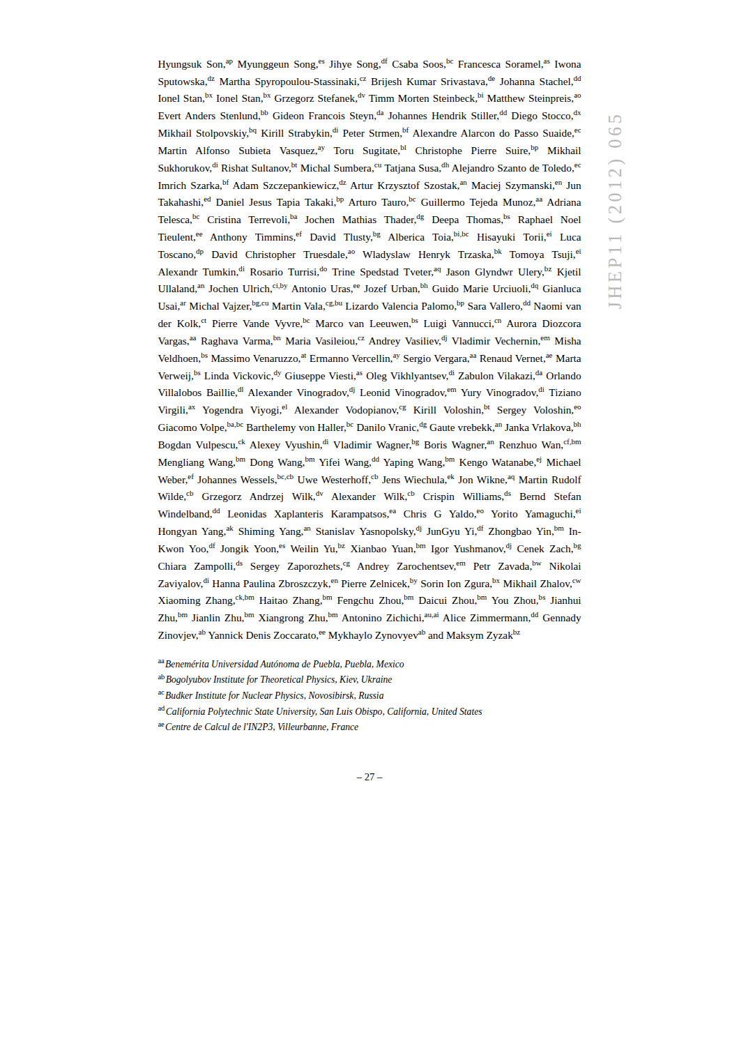JHEP11 (2012) 065
Hyungsuk Son,ap Myunggeun Song,es Jihye Song,df Csaba Soos,bc Francesca Soramel,as Iwona Sputowska,dz Martha Spyropoulou-Stassinaki,cz Brijesh Kumar Srivastava,de Johanna Stachel,dd Ionel Stan,bx Ionel Stan,bx Grzegorz Stefanek,dv Timm Morten Steinbeck,bi Matthew Steinpreis,ao Evert Anders Stenlund,bb Gideon Francois Steyn,da Johannes Hendrik Stiller,dd Diego Stocco,dx Mikhail Stolpovskiy,bq Kirill Strabykin,di Peter Strmen,bf Alexandre Alarcon do Passo Suaide,ec Martin Alfonso Subieta Vasquez,ay Toru Sugitate,bl Christophe Pierre Suire,bp Mikhail Sukhorukov,di Rishat Sultanov,bt Michal Sumbera,cu Tatjana Susa,dh Alejandro Szanto de Toledo,ec Imrich Szarka,bf Adam Szczepankiewicz,dz Artur Krzysztof Szostak,an Maciej Szymanski,en Jun Takahashi,ed Daniel Jesus Tapia Takaki,bp Arturo Tauro,bc Guillermo Tejeda Munoz,aa Adriana Telesca,bc Cristina Terrevoli,ba Jochen Mathias Thader,dg Deepa Thomas,bs Raphael Noel Tieulent,ee Anthony Timmins,ef David Tlusty,bg Alberica Toia,bi,bc Hisayuki Torii,ei Luca Toscano,dp David Christopher Truesdale,ao Wladyslaw Henryk Trzaska,bk Tomoya Tsuji,ei Alexandr Tumkin,di Rosario Turrisi,do Trine Spedstad Tveter,aq Jason Glyndwr Ulery,bz Kjetil Ullaland,an Jochen Ulrich,ci,by Antonio Uras,ee Jozef Urban,bh Guido Marie Urciuoli,dq Gianluca Usai,ar Michal Vajzer,bg,cu Martin Vala,cg,bu Lizardo Valencia Palomo,bp Sara Vallero,dd Naomi van der Kolk,ct Pierre Vande Vyvre,bc Marco van Leeuwen,bs Luigi Vannucci,cn Aurora Diozcora Vargas,aa Raghava Varma,bn Maria Vasileiou,cz Andrey Vasiliev,dj Vladimir Vechernin,em Misha Veldhoen,bs Massimo Venaruzzo,at Ermanno Vercellin,ay Sergio Vergara,aa Renaud Vernet,ae Marta Verweij,bs Linda Vickovic,dy Giuseppe Viesti,as Oleg Vikhlyantsev,di Zabulon Vilakazi,da Orlando Villalobos Baillie,dl Alexander Vinogradov,dj Leonid Vinogradov,em Yury Vinogradov,di Tiziano Virgili,ax Yogendra Viyogi,el Alexander Vodopianov,cg Kirill Voloshin,bt Sergey Voloshin,eo Giacomo Volpe,ba,bc Barthelemy von Haller,bc Danilo Vranic,dg Gaute vrebekk,an Janka Vrlakova,bh Bogdan Vulpescu,ck Alexey Vyushin,di Vladimir Wagner,bg Boris Wagner,an Renzhuo Wan,cf,bm Mengliang Wang,bm Dong Wang,bm Yifei Wang,dd Yaping Wang,bm Kengo Watanabe,ej Michael Weber,ef Johannes Wessels,bc,cb Uwe Westerhoff,cb Jens Wiechula,ek Jon Wikne,aq Martin Rudolf Wilde,cb Grzegorz Andrzej Wilk,dv Alexander Wilk,cb Crispin Williams,ds Bernd Stefan Windelband,dd Leonidas Xaplanteris Karampatsos,ea Chris G Yaldo,eo Yorito Yamaguchi,ei Hongyan Yang,ak Shiming Yang,an Stanislav Yasnopolsky,dj JunGyu Yi,df Zhongbao Yin,bm In-Kwon Yoo,df Jongik Yoon,es Weilin Yu,bz Xianbao Yuan,bm Igor Yushmanov,dj Cenek Zach,bg Chiara Zampolli,ds Sergey Zaporozhets,cg Andrey Zarochentsev,em Petr Zavada,bw Nikolai Zaviyalov,di Hanna Paulina Zbroszczyk,en Pierre Zelnicek,by Sorin Ion Zgura,bx Mikhail Zhalov,cw Xiaoming Zhang,ck,bm Haitao Zhang,bm Fengchu Zhou,bm Daicui Zhou,bm You Zhou,bs Jianhui Zhu,bm Jianlin Zhu,bm Xiangrong Zhu,bm Antonino Zichichi,au,ai Alice Zimmermann,dd Gennady Zinovjev,ab Yannick Denis Zoccarato,ee Mykhaylo Zynovyevab and Maksym Zyzakbz
aaBenemérita Universidad Autónoma de Puebla, Puebla, Mexico
abBogolyubov Institute for Theoretical Physics, Kiev, Ukraine
acBudker Institute for Nuclear Physics, Novosibirsk, Russia
adCalifornia Polytechnic State University, San Luis Obispo, California, United States
aeCentre de Calcul de l'IN2P3, Villeurbanne, France
– 27 –